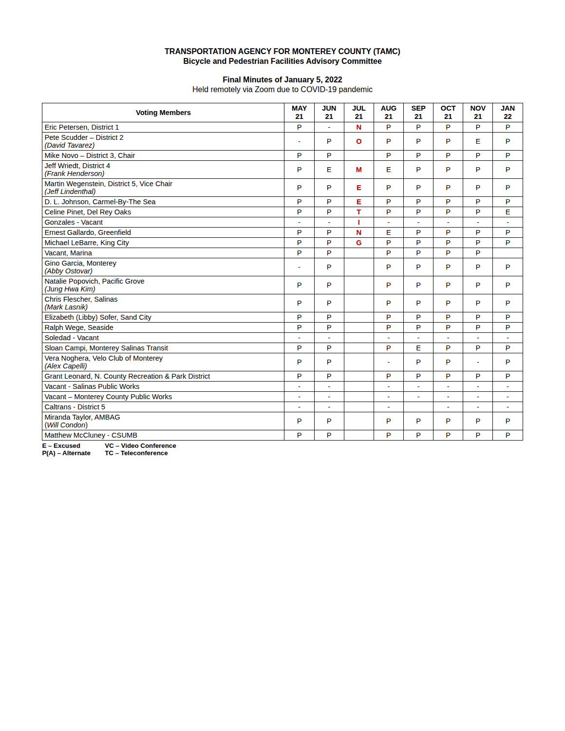TRANSPORTATION AGENCY FOR MONTEREY COUNTY (TAMC)
Bicycle and Pedestrian Facilities Advisory Committee
Final Minutes of January 5, 2022
Held remotely via Zoom due to COVID-19 pandemic
| Voting Members | MAY 21 | JUN 21 | JUL 21 | AUG 21 | SEP 21 | OCT 21 | NOV 21 | JAN 22 |
| --- | --- | --- | --- | --- | --- | --- | --- | --- |
| Eric Petersen, District 1 | P | - | N | P | P | P | P | P |
| Pete Scudder – District 2 (David Tavarez) | - | P | O | P | P | P | E | P |
| Mike Novo – District 3, Chair | P | P | | P | P | P | P | P |
| Jeff Wriedt, District 4 (Frank Henderson) | P | E | M | E | P | P | P | P |
| Martin Wegenstein, District 5, Vice Chair (Jeff Lindenthal) | P | P | E | P | P | P | P | P |
| D. L. Johnson, Carmel-By-The Sea | P | P | E | P | P | P | P | P |
| Celine Pinet, Del Rey Oaks | P | P | T | P | P | P | P | E |
| Gonzales - Vacant | - | - | I | - | - | - | - | - |
| Ernest Gallardo, Greenfield | P | P | N | E | P | P | P | P |
| Michael LeBarre, King City | P | P | G | P | P | P | P | P |
| Vacant, Marina | P | P | | P | P | P | P | |
| Gino Garcia, Monterey (Abby Ostovar) | - | P | | P | P | P | P | P |
| Natalie Popovich, Pacific Grove (Jung Hwa Kim) | P | P | | P | P | P | P | P |
| Chris Flescher, Salinas (Mark Lasnik) | P | P | | P | P | P | P | P |
| Elizabeth (Libby) Sofer, Sand City | P | P | | P | P | P | P | P |
| Ralph Wege, Seaside | P | P | | P | P | P | P | P |
| Soledad - Vacant | - | - | | - | - | - | - | - |
| Sloan Campi, Monterey Salinas Transit | P | P | | P | E | P | P | P |
| Vera Noghera, Velo Club of Monterey (Alex Capelli) | P | P | | - | P | P | - | P |
| Grant Leonard, N. County Recreation & Park District | P | P | | P | P | P | P | P |
| Vacant - Salinas Public Works | - | - | | - | - | - | - | - |
| Vacant – Monterey County Public Works | - | - | | - | - | - | - | - |
| Caltrans - District 5 | - | - | | - | | - | - | - |
| Miranda Taylor, AMBAG ( Will Condon ) | P | P | | P | P | P | P | P |
| Matthew McCluney - CSUMB | P | P | | P | P | P | P | P |
| E – Excused | VC – Video Conference |
| P(A) – Alternate | TC – Teleconference |